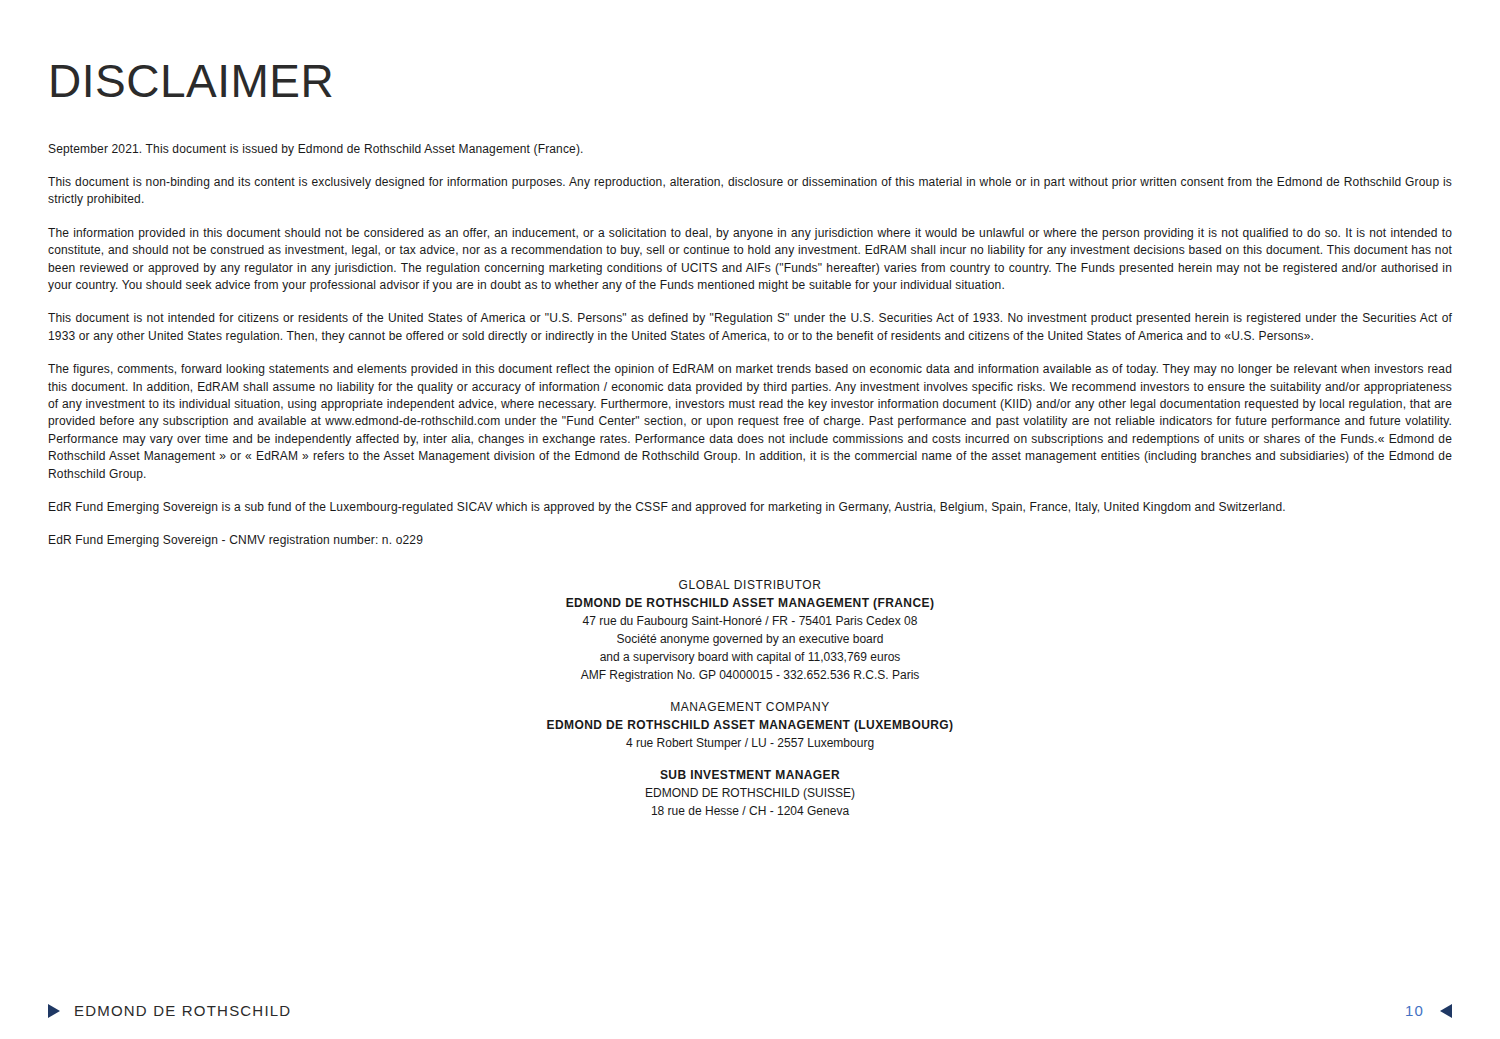DISCLAIMER
September 2021. This document is issued by Edmond de Rothschild Asset Management (France).
This document is non-binding and its content is exclusively designed for information purposes. Any reproduction, alteration, disclosure or dissemination of this material in whole or in part without prior written consent from the Edmond de Rothschild Group is strictly prohibited.
The information provided in this document should not be considered as an offer, an inducement, or a solicitation to deal, by anyone in any jurisdiction where it would be unlawful or where the person providing it is not qualified to do so. It is not intended to constitute, and should not be construed as investment, legal, or tax advice, nor as a recommendation to buy, sell or continue to hold any investment. EdRAM shall incur no liability for any investment decisions based on this document. This document has not been reviewed or approved by any regulator in any jurisdiction. The regulation concerning marketing conditions of UCITS and AIFs ("Funds" hereafter) varies from country to country. The Funds presented herein may not be registered and/or authorised in your country. You should seek advice from your professional advisor if you are in doubt as to whether any of the Funds mentioned might be suitable for your individual situation.
This document is not intended for citizens or residents of the United States of America or "U.S. Persons" as defined by "Regulation S" under the U.S. Securities Act of 1933. No investment product presented herein is registered under the Securities Act of 1933 or any other United States regulation. Then, they cannot be offered or sold directly or indirectly in the United States of America, to or to the benefit of residents and citizens of the United States of America and to «U.S. Persons».
The figures, comments, forward looking statements and elements provided in this document reflect the opinion of EdRAM on market trends based on economic data and information available as of today. They may no longer be relevant when investors read this document. In addition, EdRAM shall assume no liability for the quality or accuracy of information / economic data provided by third parties. Any investment involves specific risks. We recommend investors to ensure the suitability and/or appropriateness of any investment to its individual situation, using appropriate independent advice, where necessary. Furthermore, investors must read the key investor information document (KIID) and/or any other legal documentation requested by local regulation, that are provided before any subscription and available at www.edmond-de-rothschild.com under the "Fund Center" section, or upon request free of charge. Past performance and past volatility are not reliable indicators for future performance and future volatility. Performance may vary over time and be independently affected by, inter alia, changes in exchange rates. Performance data does not include commissions and costs incurred on subscriptions and redemptions of units or shares of the Funds.« Edmond de Rothschild Asset Management » or « EdRAM » refers to the Asset Management division of the Edmond de Rothschild Group. In addition, it is the commercial name of the asset management entities (including branches and subsidiaries) of the Edmond de Rothschild Group.
EdR Fund Emerging Sovereign is a sub fund of the Luxembourg-regulated SICAV which is approved by the CSSF and approved for marketing in Germany, Austria, Belgium, Spain, France, Italy, United Kingdom and Switzerland.
EdR Fund Emerging Sovereign - CNMV registration number: n. o229
GLOBAL DISTRIBUTOR
EDMOND DE ROTHSCHILD ASSET MANAGEMENT (FRANCE)
47 rue du Faubourg Saint-Honoré / FR - 75401 Paris Cedex 08
Société anonyme governed by an executive board
and a supervisory board with capital of 11,033,769 euros
AMF Registration No. GP 04000015 - 332.652.536 R.C.S. Paris
MANAGEMENT COMPANY
EDMOND DE ROTHSCHILD ASSET MANAGEMENT (LUXEMBOURG)
4 rue Robert Stumper / LU - 2557 Luxembourg
SUB INVESTMENT MANAGER
EDMOND DE ROTHSCHILD (SUISSE)
18 rue de Hesse / CH - 1204 Geneva
EDMOND DE ROTHSCHILD
10